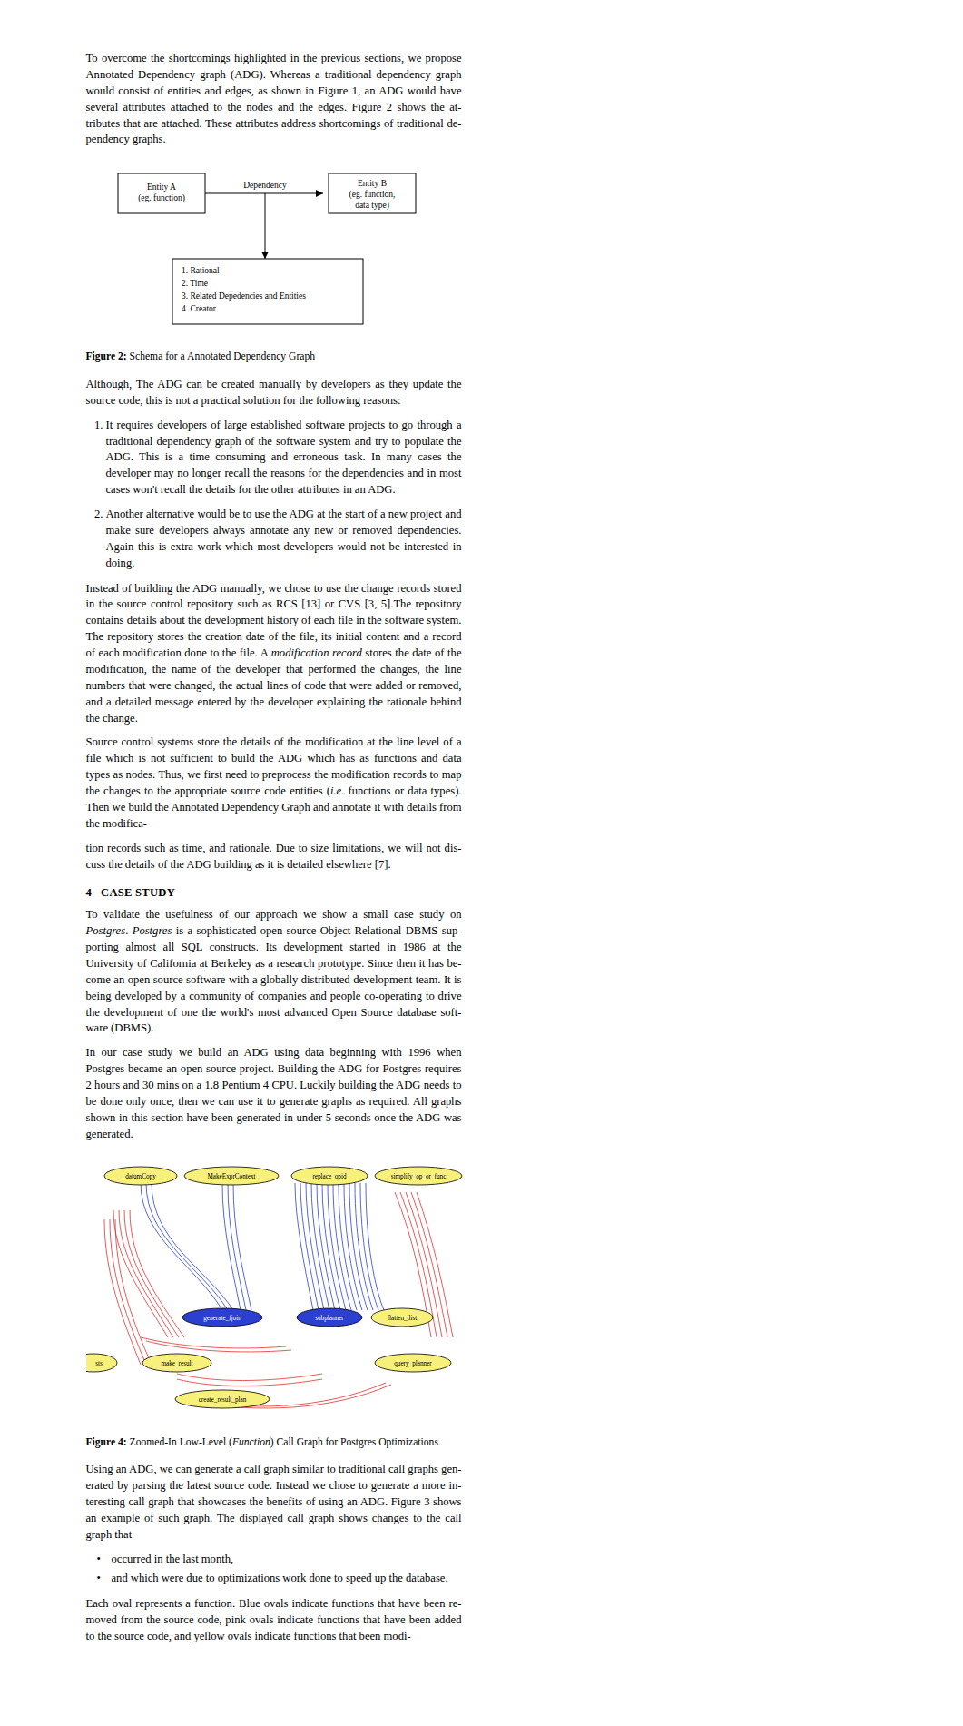To overcome the shortcomings highlighted in the previous sections, we propose Annotated Dependency graph (ADG). Whereas a traditional dependency graph would consist of entities and edges, as shown in Figure 1, an ADG would have several attributes attached to the nodes and the edges. Figure 2 shows the attributes that are attached. These attributes address shortcomings of traditional dependency graphs.
Entity A (eg. function) Entity B (eg. function, data type) Dependency 1. Rational 2. Time 3. Related Depedencies and Entities 4. Creator
Figure 2: Schema for a Annotated Dependency Graph
Although, The ADG can be created manually by developers as they update the source code, this is not a practical solution for the following reasons:
It requires developers of large established software projects to go through a traditional dependency graph of the software system and try to populate the ADG. This is a time consuming and erroneous task. In many cases the developer may no longer recall the reasons for the dependencies and in most cases won't recall the details for the other attributes in an ADG.
Another alternative would be to use the ADG at the start of a new project and make sure developers always annotate any new or removed dependencies. Again this is extra work which most developers would not be interested in doing.
Instead of building the ADG manually, we chose to use the change records stored in the source control repository such as RCS [13] or CVS [3, 5].The repository contains details about the development history of each file in the software system. The repository stores the creation date of the file, its initial content and a record of each modification done to the file. A modification record stores the date of the modification, the name of the developer that performed the changes, the line numbers that were changed, the actual lines of code that were added or removed, and a detailed message entered by the developer explaining the rationale behind the change.
Source control systems store the details of the modification at the line level of a file which is not sufficient to build the ADG which has as functions and data types as nodes. Thus, we first need to preprocess the modification records to map the changes to the appropriate source code entities (i.e. functions or data types). Then we build the Annotated Dependency Graph and annotate it with details from the modifica-
tion records such as time, and rationale. Due to size limitations, we will not discuss the details of the ADG building as it is detailed elsewhere [7].
4 CASE STUDY
To validate the usefulness of our approach we show a small case study on Postgres. Postgres is a sophisticated open-source Object-Relational DBMS supporting almost all SQL constructs. Its development started in 1986 at the University of California at Berkeley as a research prototype. Since then it has become an open source software with a globally distributed development team. It is being developed by a community of companies and people co-operating to drive the development of one the world's most advanced Open Source database software (DBMS).
In our case study we build an ADG using data beginning with 1996 when Postgres became an open source project. Building the ADG for Postgres requires 2 hours and 30 mins on a 1.8 Pentium 4 CPU. Luckily building the ADG needs to be done only once, then we can use it to generate graphs as required. All graphs shown in this section have been generated in under 5 seconds once the ADG was generated.
datumCopy MakeExprContext replace_opid simplify_op_or_func generate_fjoin subplanner flatten_tlist sts make_result query_planner create_result_plan
Figure 4: Zoomed-In Low-Level (Function) Call Graph for Postgres Optimizations
Using an ADG, we can generate a call graph similar to traditional call graphs generated by parsing the latest source code. Instead we chose to generate a more interesting call graph that showcases the benefits of using an ADG. Figure 3 shows an example of such graph. The displayed call graph shows changes to the call graph that
occurred in the last month,
and which were due to optimizations work done to speed up the database.
Each oval represents a function. Blue ovals indicate functions that have been removed from the source code, pink ovals indicate functions that have been added to the source code, and yellow ovals indicate functions that been modi-